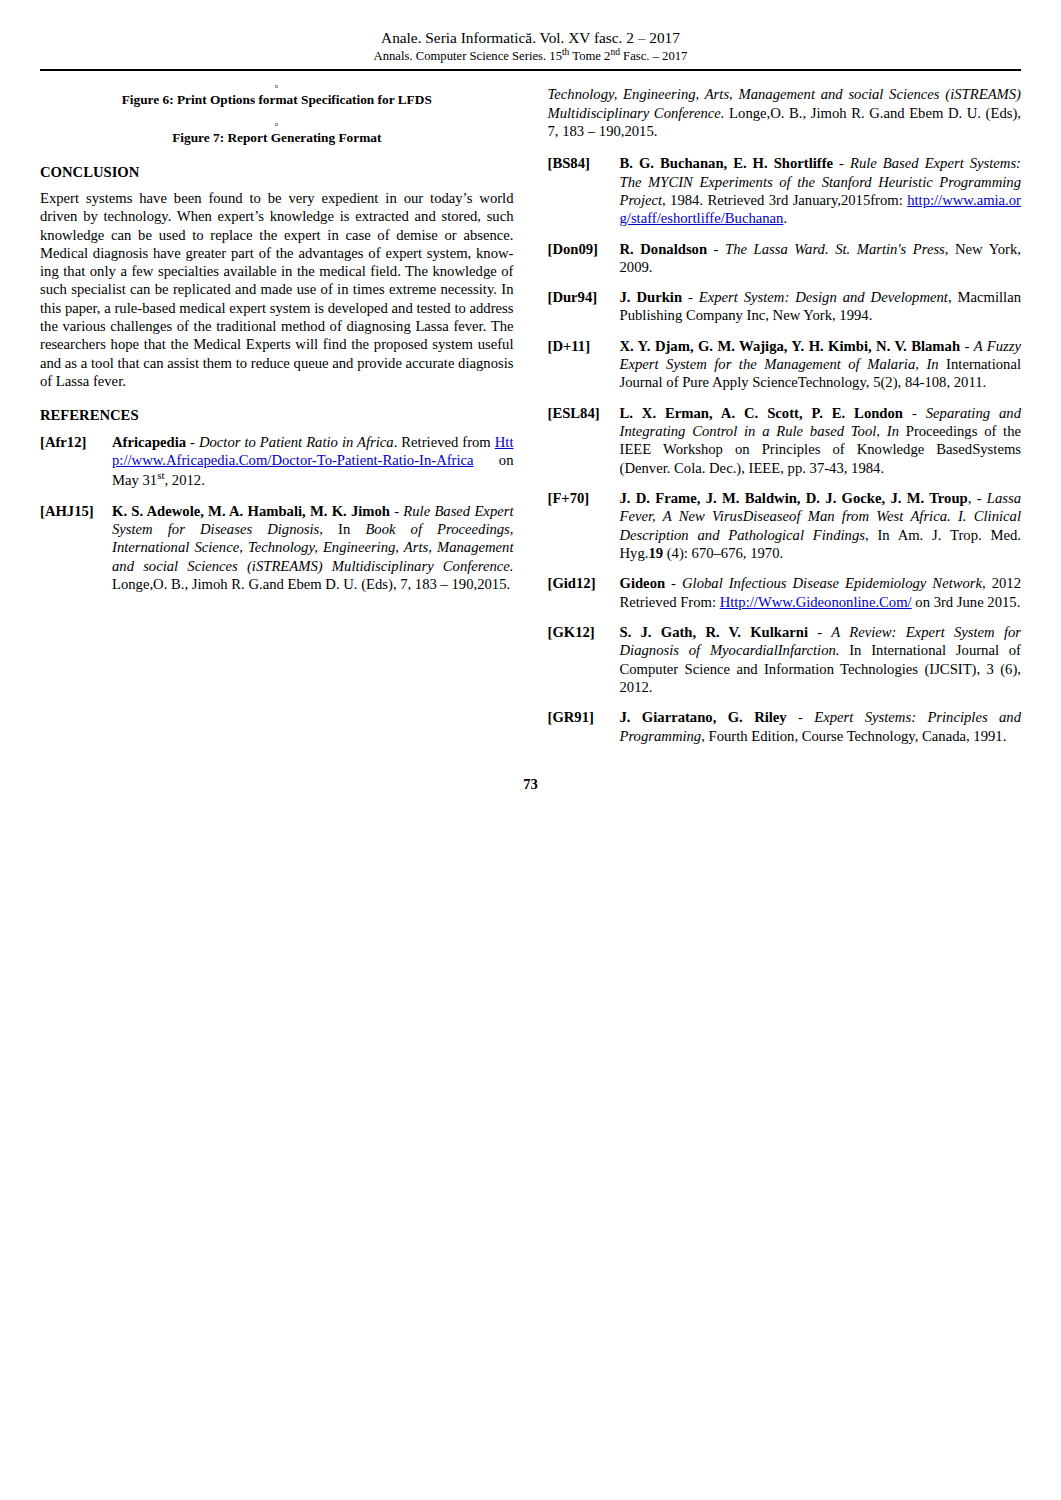Anale. Seria Informatică. Vol. XV fasc. 2 – 2017
Annals. Computer Science Series. 15th Tome 2nd Fasc. – 2017
Figure 6: Print Options format Specification for LFDS
Figure 7: Report Generating Format
Conclusion
Expert systems have been found to be very expedient in our today’s world driven by technology. When expert’s knowledge is extracted and stored, such knowledge can be used to replace the expert in case of demise or absence. Medical diagnosis have greater part of the advantages of expert system, knowing that only a few specialties available in the medical field. The knowledge of such specialist can be replicated and made use of in times extreme necessity. In this paper, a rule-based medical expert system is developed and tested to address the various challenges of the traditional method of diagnosing Lassa fever. The researchers hope that the Medical Experts will find the proposed system useful and as a tool that can assist them to reduce queue and provide accurate diagnosis of Lassa fever.
References
[Afr12] Africapedia - Doctor to Patient Ratio in Africa. Retrieved from Http://www.Africapedia.Com/Doctor-To-Patient-Ratio-In-Africa on May 31st, 2012.
[AHJ15] K. S. Adewole, M. A. Hambali, M. K. Jimoh - Rule Based Expert System for Diseases Dignosis, In Book of Proceedings, International Science, Technology, Engineering, Arts, Management and social Sciences (iSTREAMS) Multidisciplinary Conference. Longe,O. B., Jimoh R. G.and Ebem D. U. (Eds), 7, 183 – 190,2015.
Technology, Engineering, Arts, Management and social Sciences (iSTREAMS) Multidisciplinary Conference. Longe,O. B., Jimoh R. G.and Ebem D. U. (Eds), 7, 183 – 190,2015.
[BS84] B. G. Buchanan, E. H. Shortliffe - Rule Based Expert Systems: The MYCIN Experiments of the Stanford Heuristic Programming Project, 1984. Retrieved 3rd January,2015from: http://www.amia.org/staff/eshortliffe/Buchanan.
[Don09] R. Donaldson - The Lassa Ward. St. Martin's Press, New York, 2009.
[Dur94] J. Durkin - Expert System: Design and Development, Macmillan Publishing Company Inc, New York, 1994.
[D+11] X. Y. Djam, G. M. Wajiga, Y. H. Kimbi, N. V. Blamah - A Fuzzy Expert System for the Management of Malaria, In International Journal of Pure Apply ScienceTechnology, 5(2), 84-108, 2011.
[ESL84] L. X. Erman, A. C. Scott, P. E. London - Separating and Integrating Control in a Rule based Tool, In Proceedings of the IEEE Workshop on Principles of Knowledge BasedSystems (Denver. Cola. Dec.), IEEE, pp. 37-43, 1984.
[F+70] J. D. Frame, J. M. Baldwin, D. J. Gocke, J. M. Troup, - Lassa Fever, A New VirusDiseaseof Man from West Africa. I. Clinical Description and Pathological Findings, In Am. J. Trop. Med. Hyg.19 (4): 670–676, 1970.
[Gid12] Gideon - Global Infectious Disease Epidemiology Network, 2012 Retrieved From: Http://Www.Gideononline.Com/ on 3rd June 2015.
[GK12] S. J. Gath, R. V. Kulkarni - A Review: Expert System for Diagnosis of MyocardialInfarction. In International Journal of Computer Science and Information Technologies (IJCSIT), 3 (6), 2012.
[GR91] J. Giarratano, G. Riley - Expert Systems: Principles and Programming, Fourth Edition, Course Technology, Canada, 1991.
73